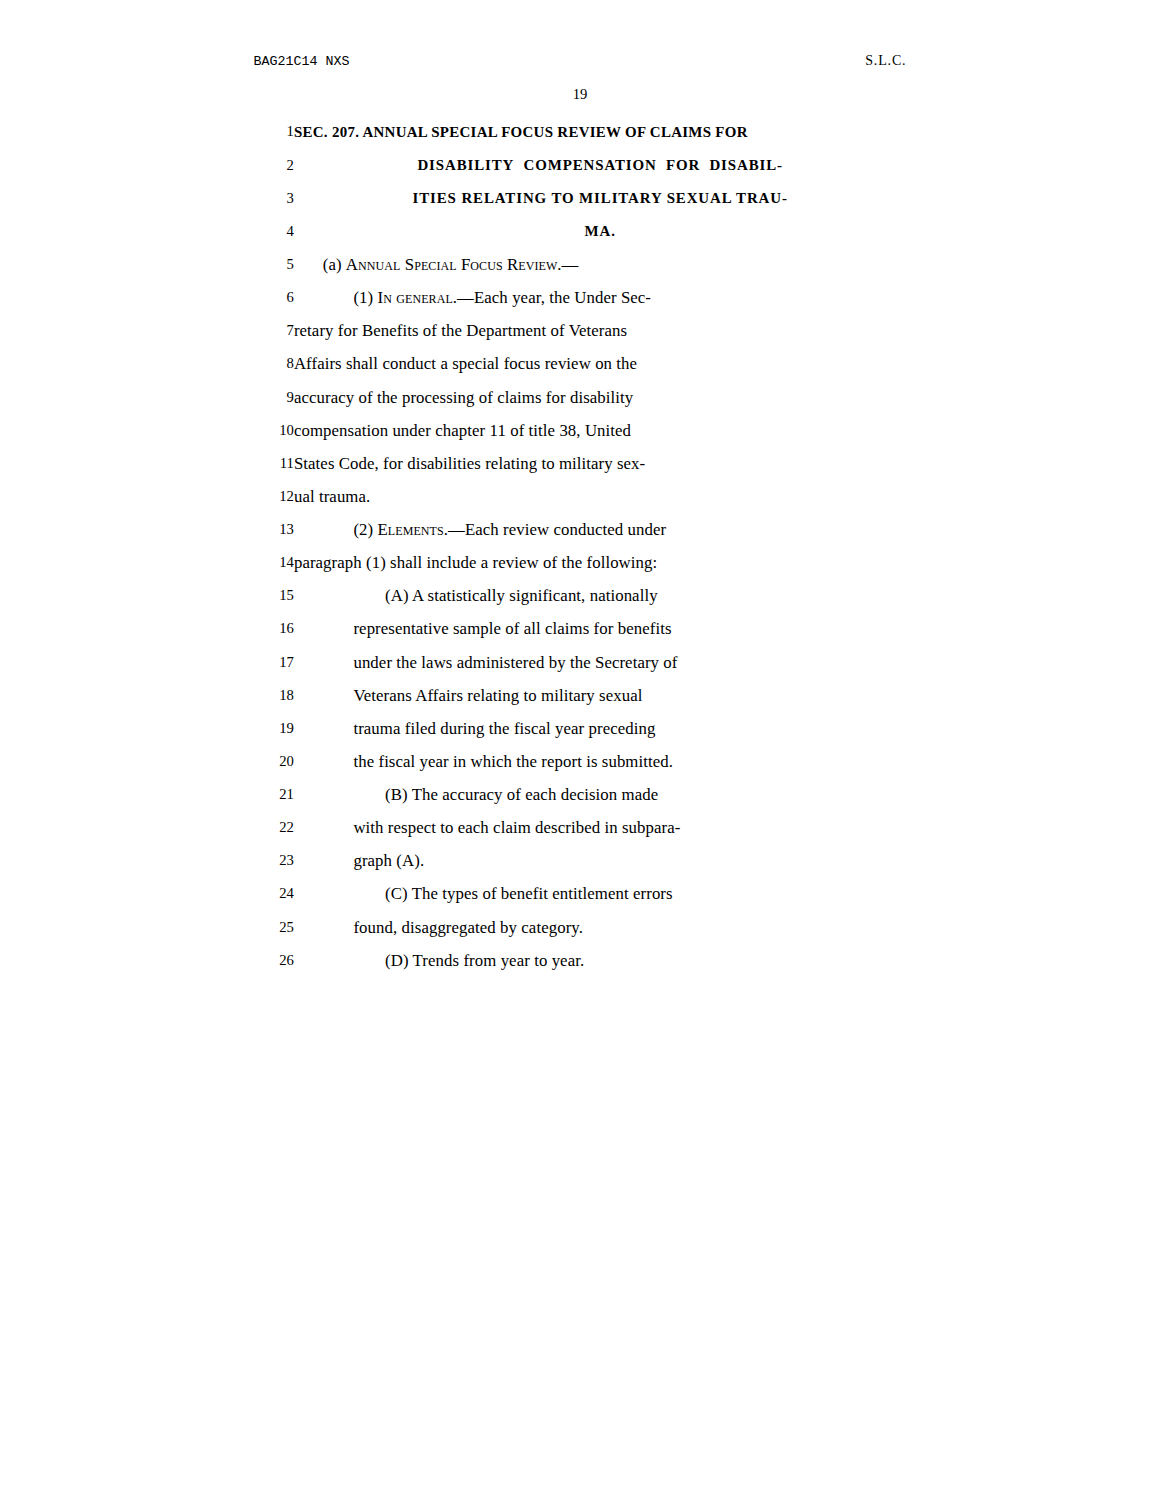BAG21C14 NXS S.L.C.
19
| 1 | SEC. 207. ANNUAL SPECIAL FOCUS REVIEW OF CLAIMS FOR |
| 2 | DISABILITY COMPENSATION FOR DISABIL- |
| 3 | ITIES RELATING TO MILITARY SEXUAL TRAU- |
| 4 | MA. |
| 5 | (a) Annual Special Focus Review .— |
| 6 | (1) In general .—Each year, the Under Sec- |
| 7 | retary for Benefits of the Department of Veterans |
| 8 | Affairs shall conduct a special focus review on the |
| 9 | accuracy of the processing of claims for disability |
| 10 | compensation under chapter 11 of title 38, United |
| 11 | States Code, for disabilities relating to military sex- |
| 12 | ual trauma. |
| 13 | (2) Elements .—Each review conducted under |
| 14 | paragraph (1) shall include a review of the following: |
| 15 | (A) A statistically significant, nationally |
| 16 | representative sample of all claims for benefits |
| 17 | under the laws administered by the Secretary of |
| 18 | Veterans Affairs relating to military sexual |
| 19 | trauma filed during the fiscal year preceding |
| 20 | the fiscal year in which the report is submitted. |
| 21 | (B) The accuracy of each decision made |
| 22 | with respect to each claim described in subpara- |
| 23 | graph (A). |
| 24 | (C) The types of benefit entitlement errors |
| 25 | found, disaggregated by category. |
| 26 | (D) Trends from year to year. |